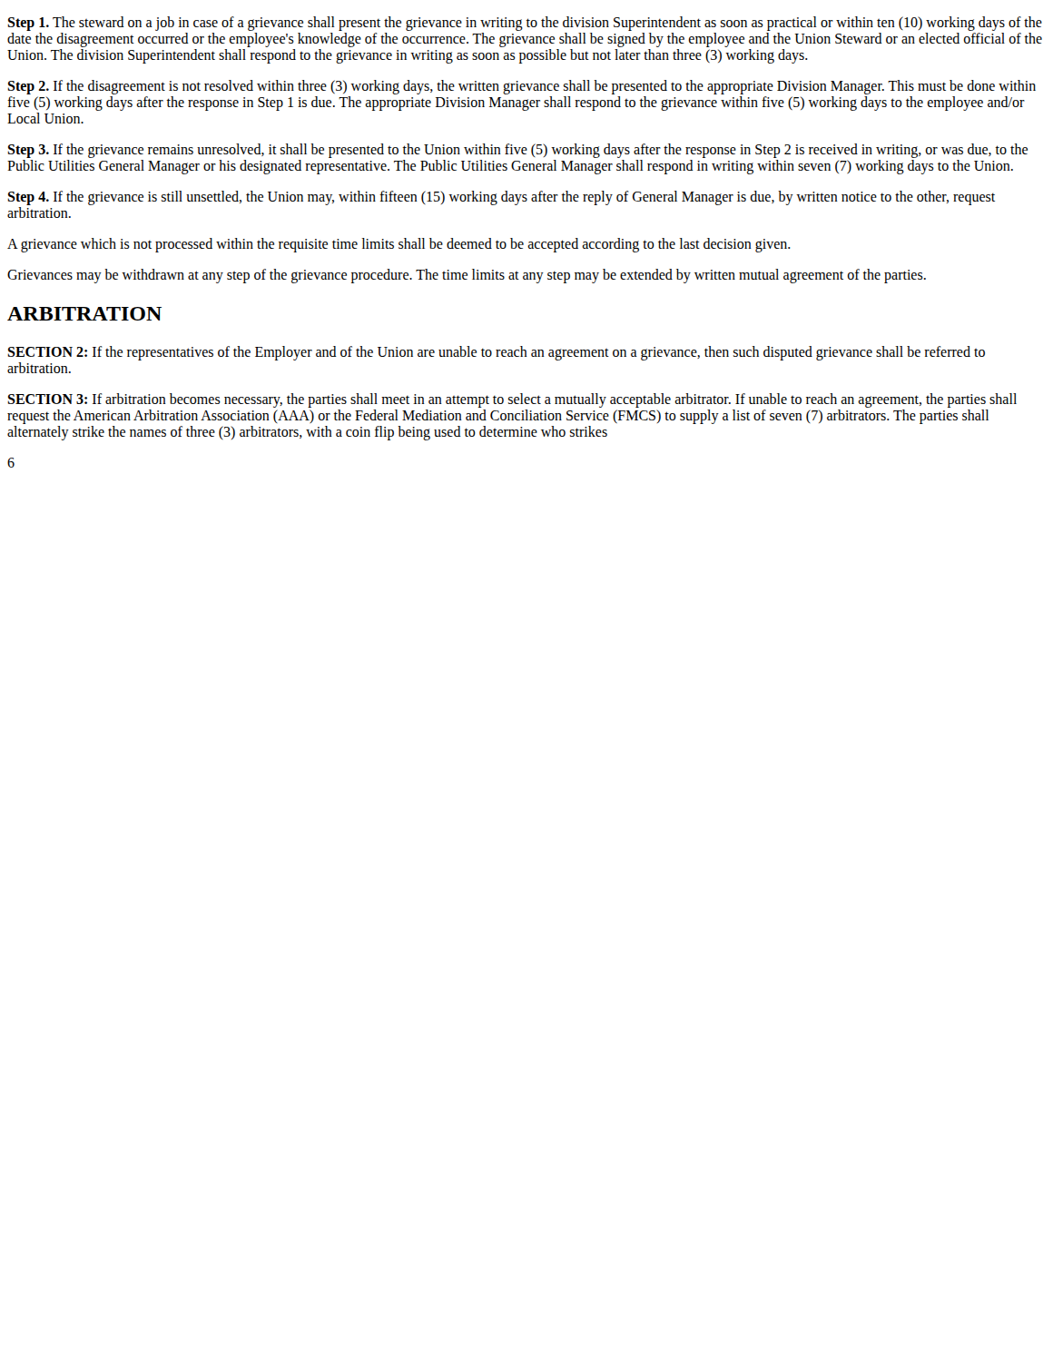Step 1. The steward on a job in case of a grievance shall present the grievance in writing to the division Superintendent as soon as practical or within ten (10) working days of the date the disagreement occurred or the employee's knowledge of the occurrence. The grievance shall be signed by the employee and the Union Steward or an elected official of the Union. The division Superintendent shall respond to the grievance in writing as soon as possible but not later than three (3) working days.
Step 2. If the disagreement is not resolved within three (3) working days, the written grievance shall be presented to the appropriate Division Manager. This must be done within five (5) working days after the response in Step 1 is due. The appropriate Division Manager shall respond to the grievance within five (5) working days to the employee and/or Local Union.
Step 3. If the grievance remains unresolved, it shall be presented to the Union within five (5) working days after the response in Step 2 is received in writing, or was due, to the Public Utilities General Manager or his designated representative. The Public Utilities General Manager shall respond in writing within seven (7) working days to the Union.
Step 4. If the grievance is still unsettled, the Union may, within fifteen (15) working days after the reply of General Manager is due, by written notice to the other, request arbitration.
A grievance which is not processed within the requisite time limits shall be deemed to be accepted according to the last decision given.
Grievances may be withdrawn at any step of the grievance procedure. The time limits at any step may be extended by written mutual agreement of the parties.
ARBITRATION
SECTION 2: If the representatives of the Employer and of the Union are unable to reach an agreement on a grievance, then such disputed grievance shall be referred to arbitration.
SECTION 3: If arbitration becomes necessary, the parties shall meet in an attempt to select a mutually acceptable arbitrator. If unable to reach an agreement, the parties shall request the American Arbitration Association (AAA) or the Federal Mediation and Conciliation Service (FMCS) to supply a list of seven (7) arbitrators. The parties shall alternately strike the names of three (3) arbitrators, with a coin flip being used to determine who strikes
6